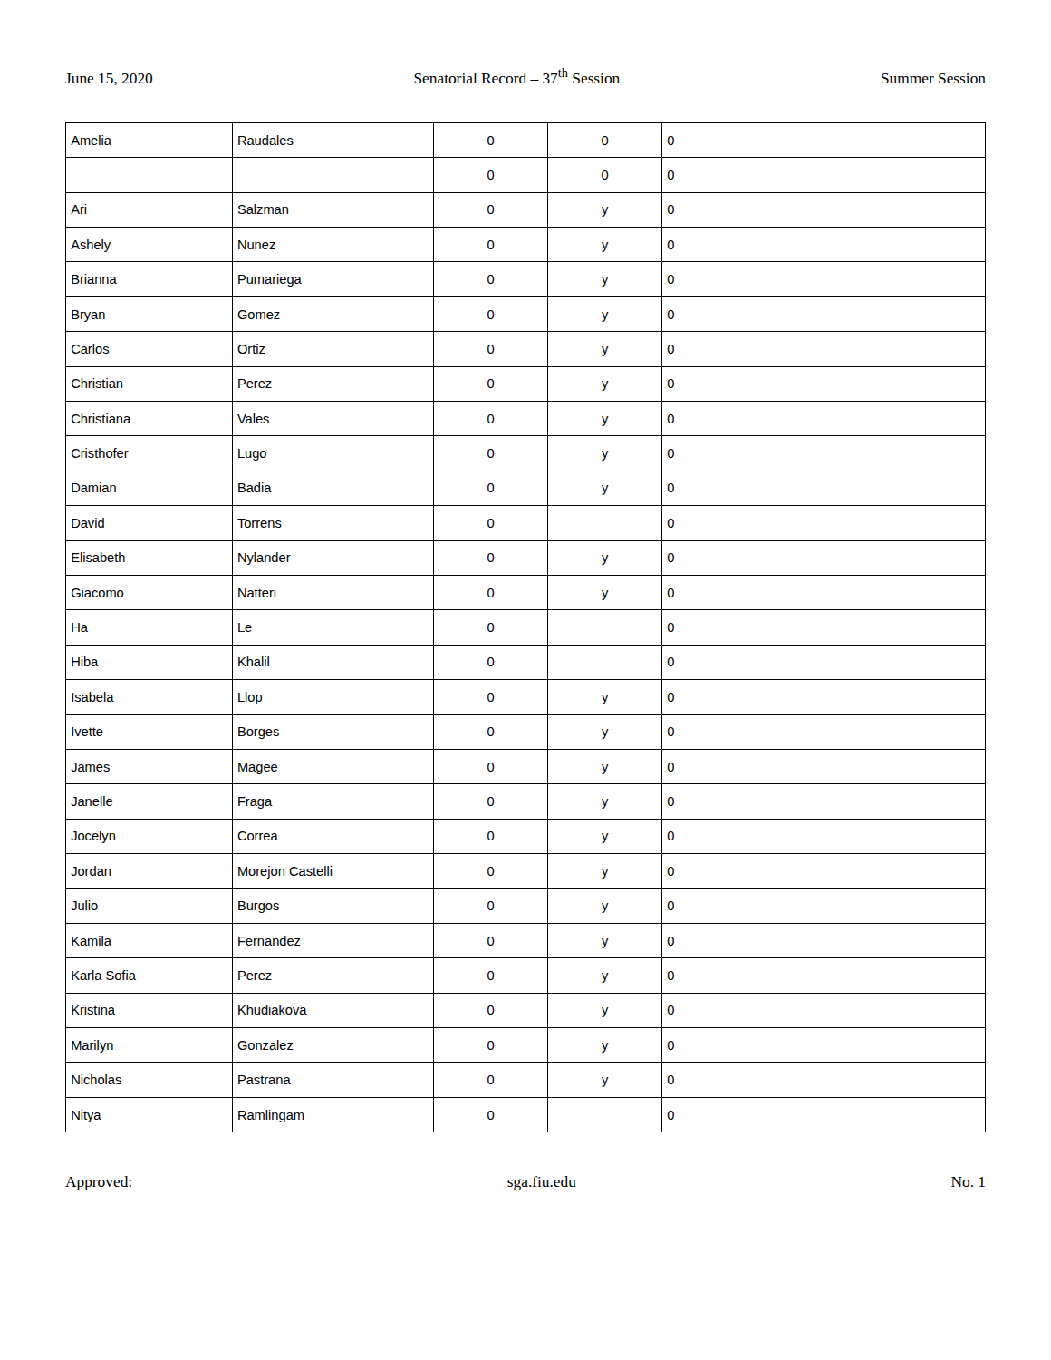June 15, 2020
Senatorial Record – 37th Session
Summer Session
| Amelia | Raudales | 0 | 0 | 0 |
| | | 0 | 0 | 0 |
| Ari | Salzman | 0 | y | 0 |
| Ashely | Nunez | 0 | y | 0 |
| Brianna | Pumariega | 0 | y | 0 |
| Bryan | Gomez | 0 | y | 0 |
| Carlos | Ortiz | 0 | y | 0 |
| Christian | Perez | 0 | y | 0 |
| Christiana | Vales | 0 | y | 0 |
| Cristhofer | Lugo | 0 | y | 0 |
| Damian | Badia | 0 | y | 0 |
| David | Torrens | 0 | | 0 |
| Elisabeth | Nylander | 0 | y | 0 |
| Giacomo | Natteri | 0 | y | 0 |
| Ha | Le | 0 | | 0 |
| Hiba | Khalil | 0 | | 0 |
| Isabela | Llop | 0 | y | 0 |
| Ivette | Borges | 0 | y | 0 |
| James | Magee | 0 | y | 0 |
| Janelle | Fraga | 0 | y | 0 |
| Jocelyn | Correa | 0 | y | 0 |
| Jordan | Morejon Castelli | 0 | y | 0 |
| Julio | Burgos | 0 | y | 0 |
| Kamila | Fernandez | 0 | y | 0 |
| Karla Sofia | Perez | 0 | y | 0 |
| Kristina | Khudiakova | 0 | y | 0 |
| Marilyn | Gonzalez | 0 | y | 0 |
| Nicholas | Pastrana | 0 | y | 0 |
| Nitya | Ramlingam | 0 | | 0 |
Approved:
sga.fiu.edu
No. 1